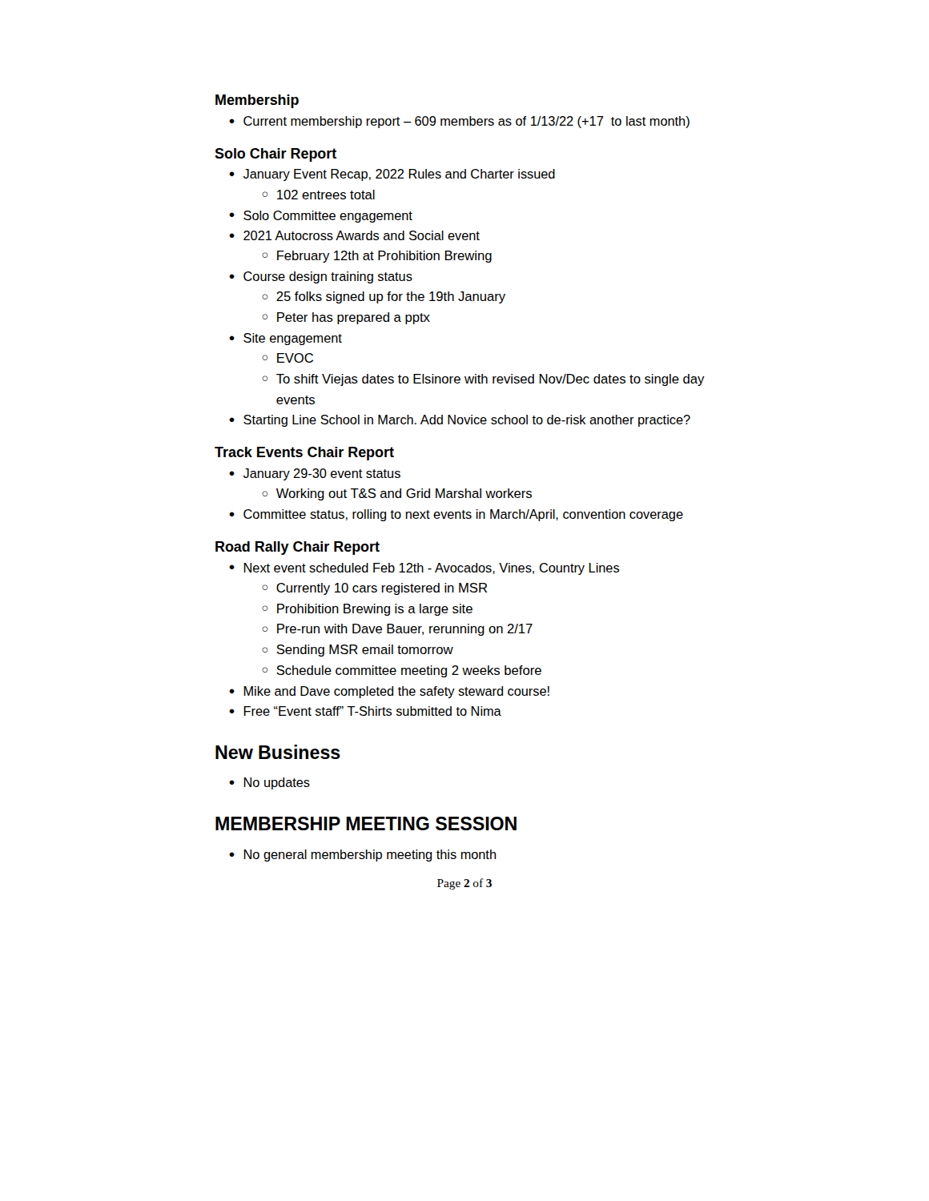Membership
Current membership report – 609 members as of 1/13/22 (+17 to last month)
Solo Chair Report
January Event Recap, 2022 Rules and Charter issued
102 entrees total
Solo Committee engagement
2021 Autocross Awards and Social event
February 12th at Prohibition Brewing
Course design training status
25 folks signed up for the 19th January
Peter has prepared a pptx
Site engagement
EVOC
To shift Viejas dates to Elsinore with revised Nov/Dec dates to single day events
Starting Line School in March. Add Novice school to de-risk another practice?
Track Events Chair Report
January 29-30 event status
Working out T&S and Grid Marshal workers
Committee status, rolling to next events in March/April, convention coverage
Road Rally Chair Report
Next event scheduled Feb 12th - Avocados, Vines, Country Lines
Currently 10 cars registered in MSR
Prohibition Brewing is a large site
Pre-run with Dave Bauer, rerunning on 2/17
Sending MSR email tomorrow
Schedule committee meeting 2 weeks before
Mike and Dave completed the safety steward course!
Free “Event staff” T-Shirts submitted to Nima
New Business
No updates
MEMBERSHIP MEETING SESSION
No general membership meeting this month
Page 2 of 3